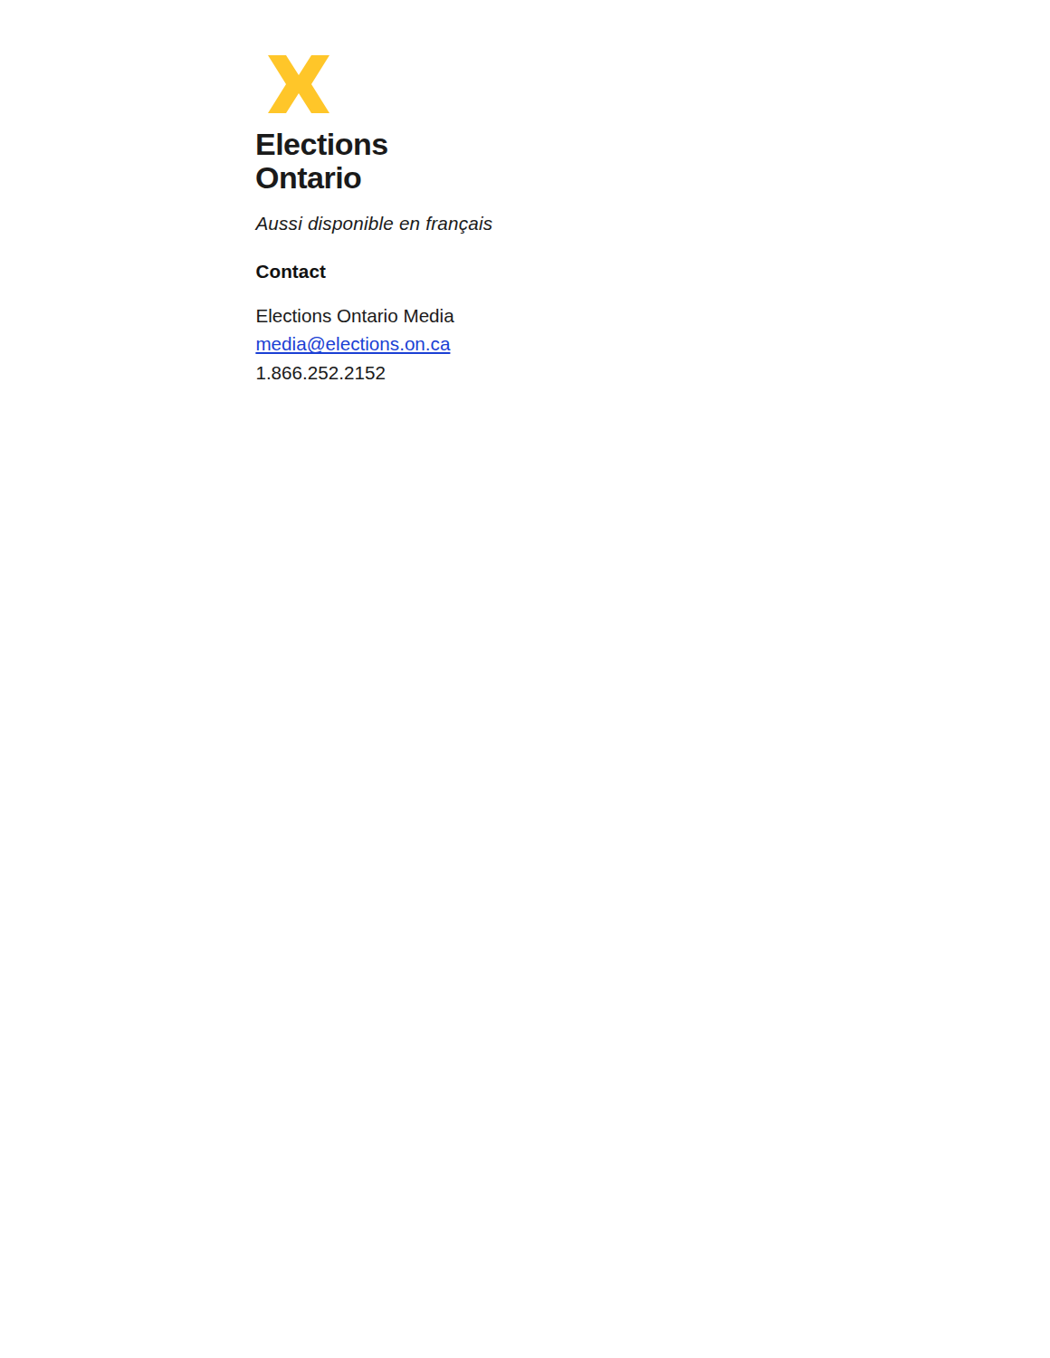Elections Ontario
Aussi disponible en français
Contact
Elections Ontario Media media@elections.on.ca 1.866.252.2152